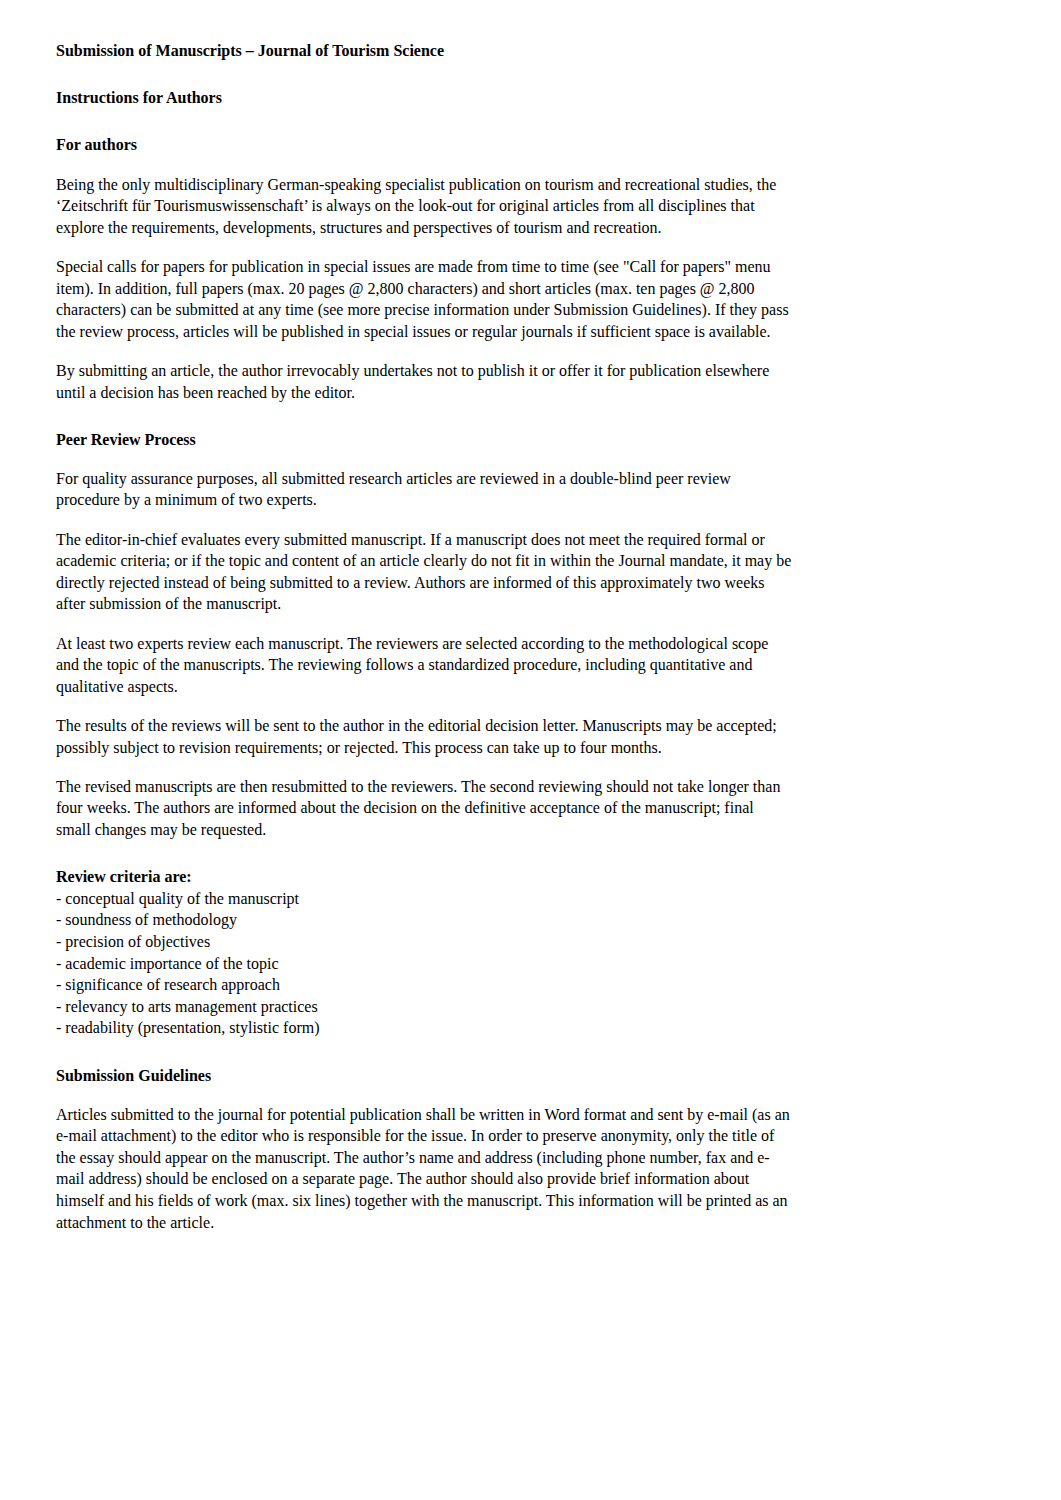Submission of Manuscripts – Journal of Tourism Science
Instructions for Authors
For authors
Being the only multidisciplinary German-speaking specialist publication on tourism and recreational studies, the ‘Zeitschrift für Tourismuswissenschaft’ is always on the look-out for original articles from all disciplines that explore the requirements, developments, structures and perspectives of tourism and recreation.
Special calls for papers for publication in special issues are made from time to time (see "Call for papers" menu item). In addition, full papers (max. 20 pages @ 2,800 characters) and short articles (max. ten pages @ 2,800 characters) can be submitted at any time (see more precise information under Submission Guidelines). If they pass the review process, articles will be published in special issues or regular journals if sufficient space is available.
By submitting an article, the author irrevocably undertakes not to publish it or offer it for publication elsewhere until a decision has been reached by the editor.
Peer Review Process
For quality assurance purposes, all submitted research articles are reviewed in a double-blind peer review procedure by a minimum of two experts.
The editor-in-chief evaluates every submitted manuscript. If a manuscript does not meet the required formal or academic criteria; or if the topic and content of an article clearly do not fit in within the Journal mandate, it may be directly rejected instead of being submitted to a review. Authors are informed of this approximately two weeks after submission of the manuscript.
At least two experts review each manuscript. The reviewers are selected according to the methodological scope and the topic of the manuscripts. The reviewing follows a standardized procedure, including quantitative and qualitative aspects.
The results of the reviews will be sent to the author in the editorial decision letter. Manuscripts may be accepted; possibly subject to revision requirements; or rejected. This process can take up to four months.
The revised manuscripts are then resubmitted to the reviewers. The second reviewing should not take longer than four weeks. The authors are informed about the decision on the definitive acceptance of the manuscript; final small changes may be requested.
Review criteria are:
conceptual quality of the manuscript
soundness of methodology
precision of objectives
academic importance of the topic
significance of research approach
relevancy to arts management practices
readability (presentation, stylistic form)
Submission Guidelines
Articles submitted to the journal for potential publication shall be written in Word format and sent by e-mail (as an e-mail attachment) to the editor who is responsible for the issue. In order to preserve anonymity, only the title of the essay should appear on the manuscript. The author’s name and address (including phone number, fax and e-mail address) should be enclosed on a separate page. The author should also provide brief information about himself and his fields of work (max. six lines) together with the manuscript. This information will be printed as an attachment to the article.